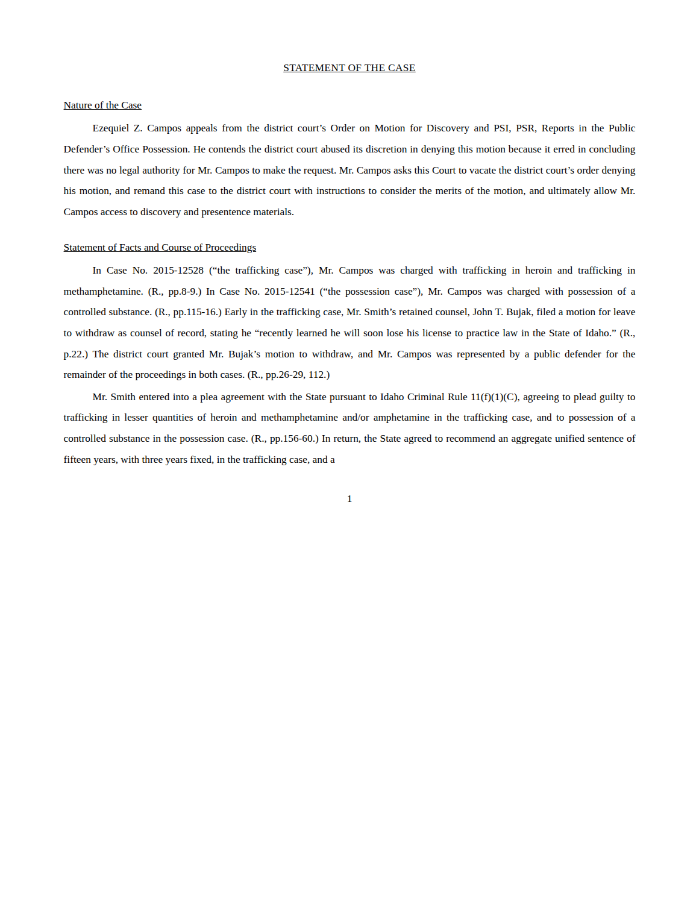STATEMENT OF THE CASE
Nature of the Case
Ezequiel Z. Campos appeals from the district court’s Order on Motion for Discovery and PSI, PSR, Reports in the Public Defender’s Office Possession. He contends the district court abused its discretion in denying this motion because it erred in concluding there was no legal authority for Mr. Campos to make the request. Mr. Campos asks this Court to vacate the district court’s order denying his motion, and remand this case to the district court with instructions to consider the merits of the motion, and ultimately allow Mr. Campos access to discovery and presentence materials.
Statement of Facts and Course of Proceedings
In Case No. 2015-12528 (“the trafficking case”), Mr. Campos was charged with trafficking in heroin and trafficking in methamphetamine. (R., pp.8-9.) In Case No. 2015-12541 (“the possession case”), Mr. Campos was charged with possession of a controlled substance. (R., pp.115-16.) Early in the trafficking case, Mr. Smith’s retained counsel, John T. Bujak, filed a motion for leave to withdraw as counsel of record, stating he “recently learned he will soon lose his license to practice law in the State of Idaho.” (R., p.22.) The district court granted Mr. Bujak’s motion to withdraw, and Mr. Campos was represented by a public defender for the remainder of the proceedings in both cases. (R., pp.26-29, 112.)
Mr. Smith entered into a plea agreement with the State pursuant to Idaho Criminal Rule 11(f)(1)(C), agreeing to plead guilty to trafficking in lesser quantities of heroin and methamphetamine and/or amphetamine in the trafficking case, and to possession of a controlled substance in the possession case. (R., pp.156-60.) In return, the State agreed to recommend an aggregate unified sentence of fifteen years, with three years fixed, in the trafficking case, and a
1